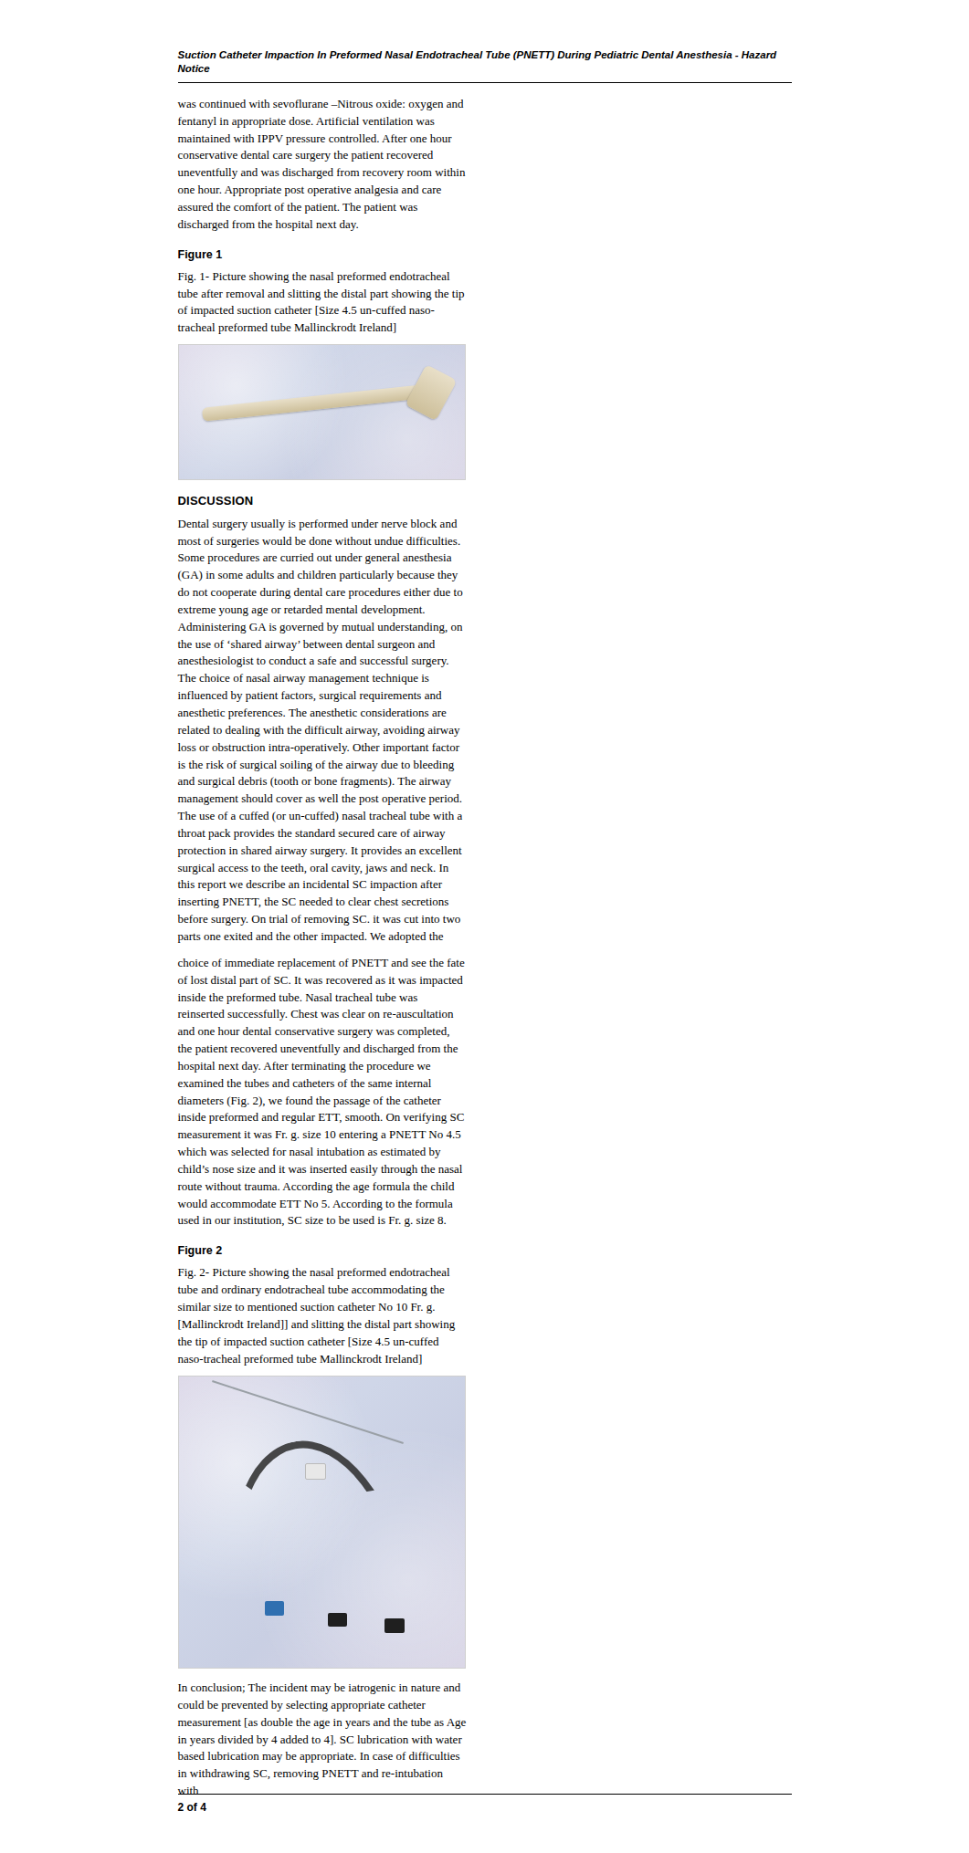Suction Catheter Impaction In Preformed Nasal Endotracheal Tube (PNETT) During Pediatric Dental Anesthesia - Hazard Notice
was continued with sevoflurane –Nitrous oxide: oxygen and fentanyl in appropriate dose. Artificial ventilation was maintained with IPPV pressure controlled. After one hour conservative dental care surgery the patient recovered uneventfully and was discharged from recovery room within one hour. Appropriate post operative analgesia and care assured the comfort of the patient. The patient was discharged from the hospital next day.
Figure 1
Fig. 1- Picture showing the nasal preformed endotracheal tube after removal and slitting the distal part showing the tip of impacted suction catheter [Size 4.5 un-cuffed naso-tracheal preformed tube Mallinckrodt Ireland]
DISCUSSION
Dental surgery usually is performed under nerve block and most of surgeries would be done without undue difficulties. Some procedures are curried out under general anesthesia (GA) in some adults and children particularly because they do not cooperate during dental care procedures either due to extreme young age or retarded mental development. Administering GA is governed by mutual understanding, on the use of ‘shared airway’ between dental surgeon and anesthesiologist to conduct a safe and successful surgery. The choice of nasal airway management technique is influenced by patient factors, surgical requirements and anesthetic preferences. The anesthetic considerations are related to dealing with the difficult airway, avoiding airway loss or obstruction intra-operatively. Other important factor is the risk of surgical soiling of the airway due to bleeding and surgical debris (tooth or bone fragments). The airway management should cover as well the post operative period. The use of a cuffed (or un-cuffed) nasal tracheal tube with a throat pack provides the standard secured care of airway protection in shared airway surgery. It provides an excellent surgical access to the teeth, oral cavity, jaws and neck. In this report we describe an incidental SC impaction after inserting PNETT, the SC needed to clear chest secretions before surgery. On trial of removing SC. it was cut into two parts one exited and the other impacted. We adopted the
choice of immediate replacement of PNETT and see the fate of lost distal part of SC. It was recovered as it was impacted inside the preformed tube. Nasal tracheal tube was reinserted successfully. Chest was clear on re-auscultation and one hour dental conservative surgery was completed, the patient recovered uneventfully and discharged from the hospital next day. After terminating the procedure we examined the tubes and catheters of the same internal diameters (Fig. 2), we found the passage of the catheter inside preformed and regular ETT, smooth. On verifying SC measurement it was Fr. g. size 10 entering a PNETT No 4.5 which was selected for nasal intubation as estimated by child’s nose size and it was inserted easily through the nasal route without trauma. According the age formula the child would accommodate ETT No 5. According to the formula used in our institution, SC size to be used is Fr. g. size 8.
Figure 2
Fig. 2- Picture showing the nasal preformed endotracheal tube and ordinary endotracheal tube accommodating the similar size to mentioned suction catheter No 10 Fr. g. [Mallinckrodt Ireland]] and slitting the distal part showing the tip of impacted suction catheter [Size 4.5 un-cuffed naso-tracheal preformed tube Mallinckrodt Ireland]
In conclusion; The incident may be iatrogenic in nature and could be prevented by selecting appropriate catheter measurement [as double the age in years and the tube as Age in years divided by 4 added to 4]. SC lubrication with water based lubrication may be appropriate. In case of difficulties in withdrawing SC, removing PNETT and re-intubation with
2 of 4